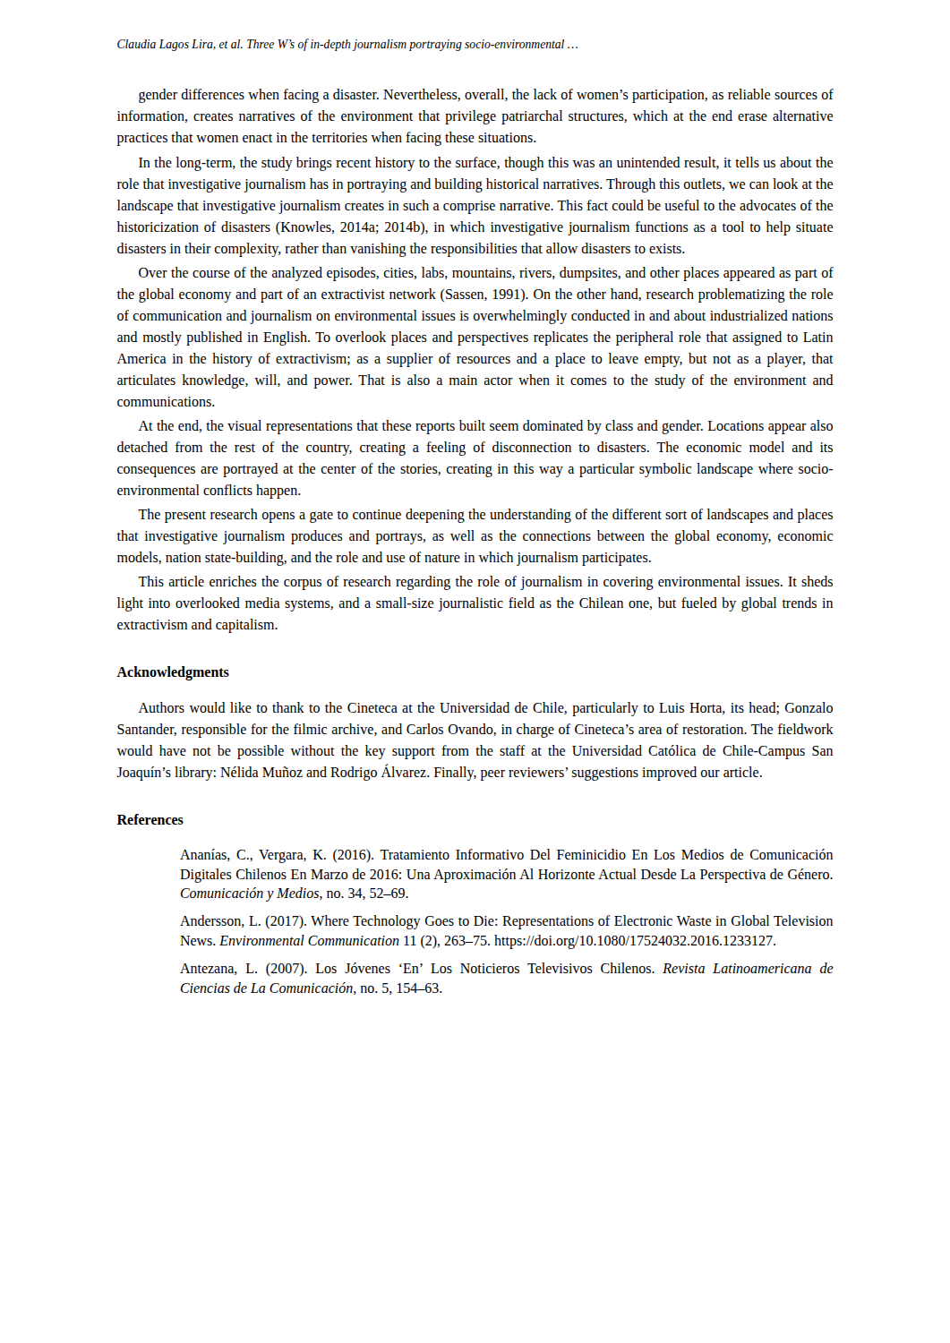Claudia Lagos Lira, et al. Three W’s of in-depth journalism portraying socio-environmental …
gender differences when facing a disaster. Nevertheless, overall, the lack of women’s participation, as reliable sources of information, creates narratives of the environment that privilege patriarchal structures, which at the end erase alternative practices that women enact in the territories when facing these situations.
In the long-term, the study brings recent history to the surface, though this was an unintended result, it tells us about the role that investigative journalism has in portraying and building historical narratives. Through this outlets, we can look at the landscape that investigative journalism creates in such a comprise narrative. This fact could be useful to the advocates of the historicization of disasters (Knowles, 2014a; 2014b), in which investigative journalism functions as a tool to help situate disasters in their complexity, rather than vanishing the responsibilities that allow disasters to exists.
Over the course of the analyzed episodes, cities, labs, mountains, rivers, dumpsites, and other places appeared as part of the global economy and part of an extractivist network (Sassen, 1991). On the other hand, research problematizing the role of communication and journalism on environmental issues is overwhelmingly conducted in and about industrialized nations and mostly published in English. To overlook places and perspectives replicates the peripheral role that assigned to Latin America in the history of extractivism; as a supplier of resources and a place to leave empty, but not as a player, that articulates knowledge, will, and power. That is also a main actor when it comes to the study of the environment and communications.
At the end, the visual representations that these reports built seem dominated by class and gender. Locations appear also detached from the rest of the country, creating a feeling of disconnection to disasters. The economic model and its consequences are portrayed at the center of the stories, creating in this way a particular symbolic landscape where socio-environmental conflicts happen.
The present research opens a gate to continue deepening the understanding of the different sort of landscapes and places that investigative journalism produces and portrays, as well as the connections between the global economy, economic models, nation state-building, and the role and use of nature in which journalism participates.
This article enriches the corpus of research regarding the role of journalism in covering environmental issues. It sheds light into overlooked media systems, and a small-size journalistic field as the Chilean one, but fueled by global trends in extractivism and capitalism.
Acknowledgments
Authors would like to thank to the Cineteca at the Universidad de Chile, particularly to Luis Horta, its head; Gonzalo Santander, responsible for the filmic archive, and Carlos Ovando, in charge of Cineteca’s area of restoration. The fieldwork would have not be possible without the key support from the staff at the Universidad Católica de Chile-Campus San Joaquín’s library: Nélida Muñoz and Rodrigo Álvarez. Finally, peer reviewers’ suggestions improved our article.
References
Ananías, C., Vergara, K. (2016). Tratamiento Informativo Del Feminicidio En Los Medios de Comunicación Digitales Chilenos En Marzo de 2016: Una Aproximación Al Horizonte Actual Desde La Perspectiva de Género. Comunicación y Medios, no. 34, 52–69.
Andersson, L. (2017). Where Technology Goes to Die: Representations of Electronic Waste in Global Television News. Environmental Communication 11 (2), 263–75. https://doi.org/10.1080/17524032.2016.1233127.
Antezana, L. (2007). Los Jóvenes ‘En’ Los Noticieros Televisivos Chilenos. Revista Latinoamericana de Ciencias de La Comunicación, no. 5, 154–63.